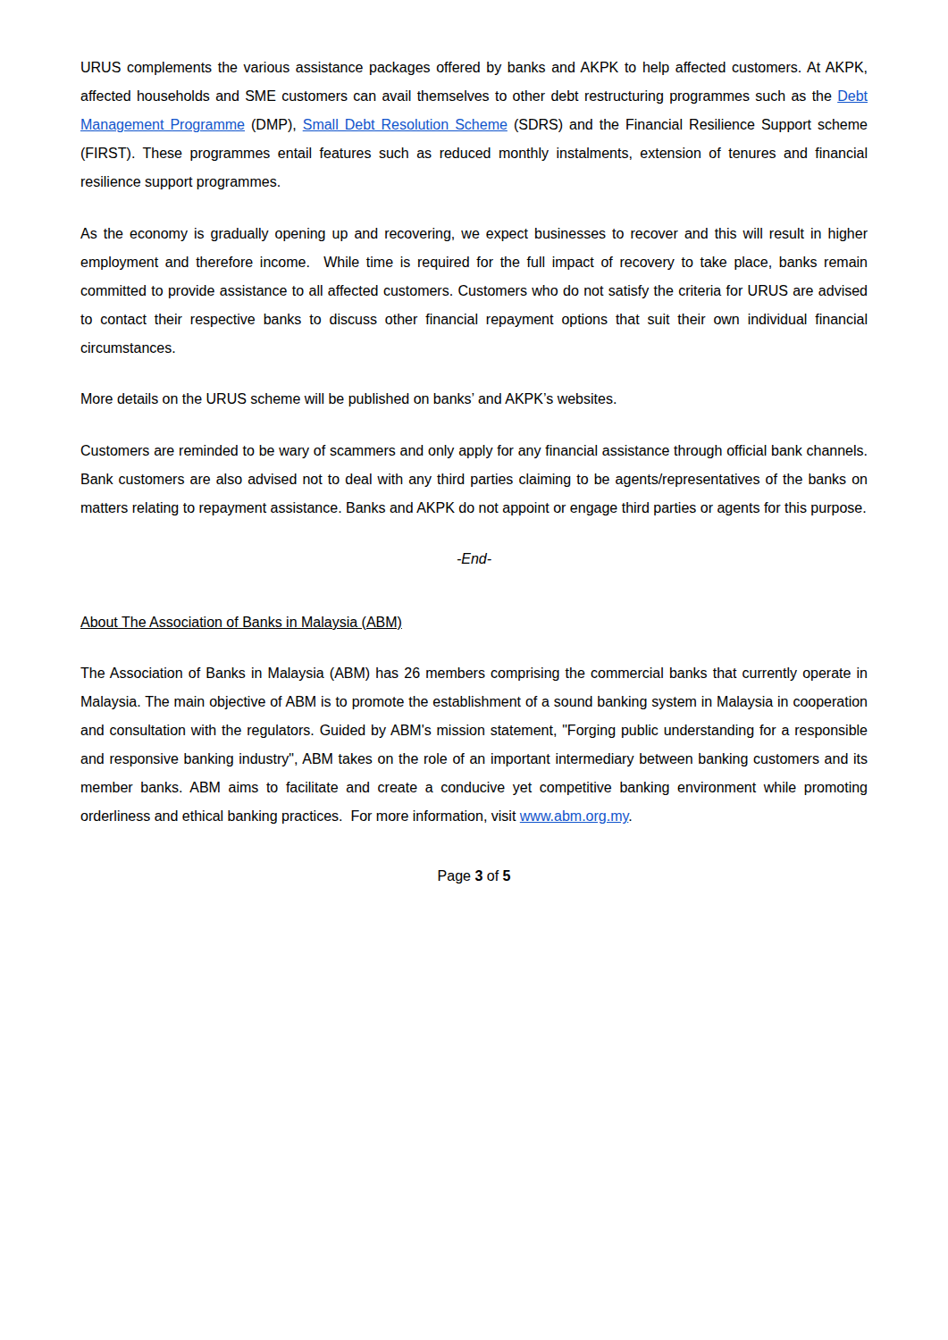URUS complements the various assistance packages offered by banks and AKPK to help affected customers. At AKPK, affected households and SME customers can avail themselves to other debt restructuring programmes such as the Debt Management Programme (DMP), Small Debt Resolution Scheme (SDRS) and the Financial Resilience Support scheme (FIRST). These programmes entail features such as reduced monthly instalments, extension of tenures and financial resilience support programmes.
As the economy is gradually opening up and recovering, we expect businesses to recover and this will result in higher employment and therefore income. While time is required for the full impact of recovery to take place, banks remain committed to provide assistance to all affected customers. Customers who do not satisfy the criteria for URUS are advised to contact their respective banks to discuss other financial repayment options that suit their own individual financial circumstances.
More details on the URUS scheme will be published on banks’ and AKPK’s websites.
Customers are reminded to be wary of scammers and only apply for any financial assistance through official bank channels. Bank customers are also advised not to deal with any third parties claiming to be agents/representatives of the banks on matters relating to repayment assistance. Banks and AKPK do not appoint or engage third parties or agents for this purpose.
-End-
About The Association of Banks in Malaysia (ABM)
The Association of Banks in Malaysia (ABM) has 26 members comprising the commercial banks that currently operate in Malaysia. The main objective of ABM is to promote the establishment of a sound banking system in Malaysia in cooperation and consultation with the regulators. Guided by ABM's mission statement, "Forging public understanding for a responsible and responsive banking industry", ABM takes on the role of an important intermediary between banking customers and its member banks. ABM aims to facilitate and create a conducive yet competitive banking environment while promoting orderliness and ethical banking practices. For more information, visit www.abm.org.my.
Page 3 of 5